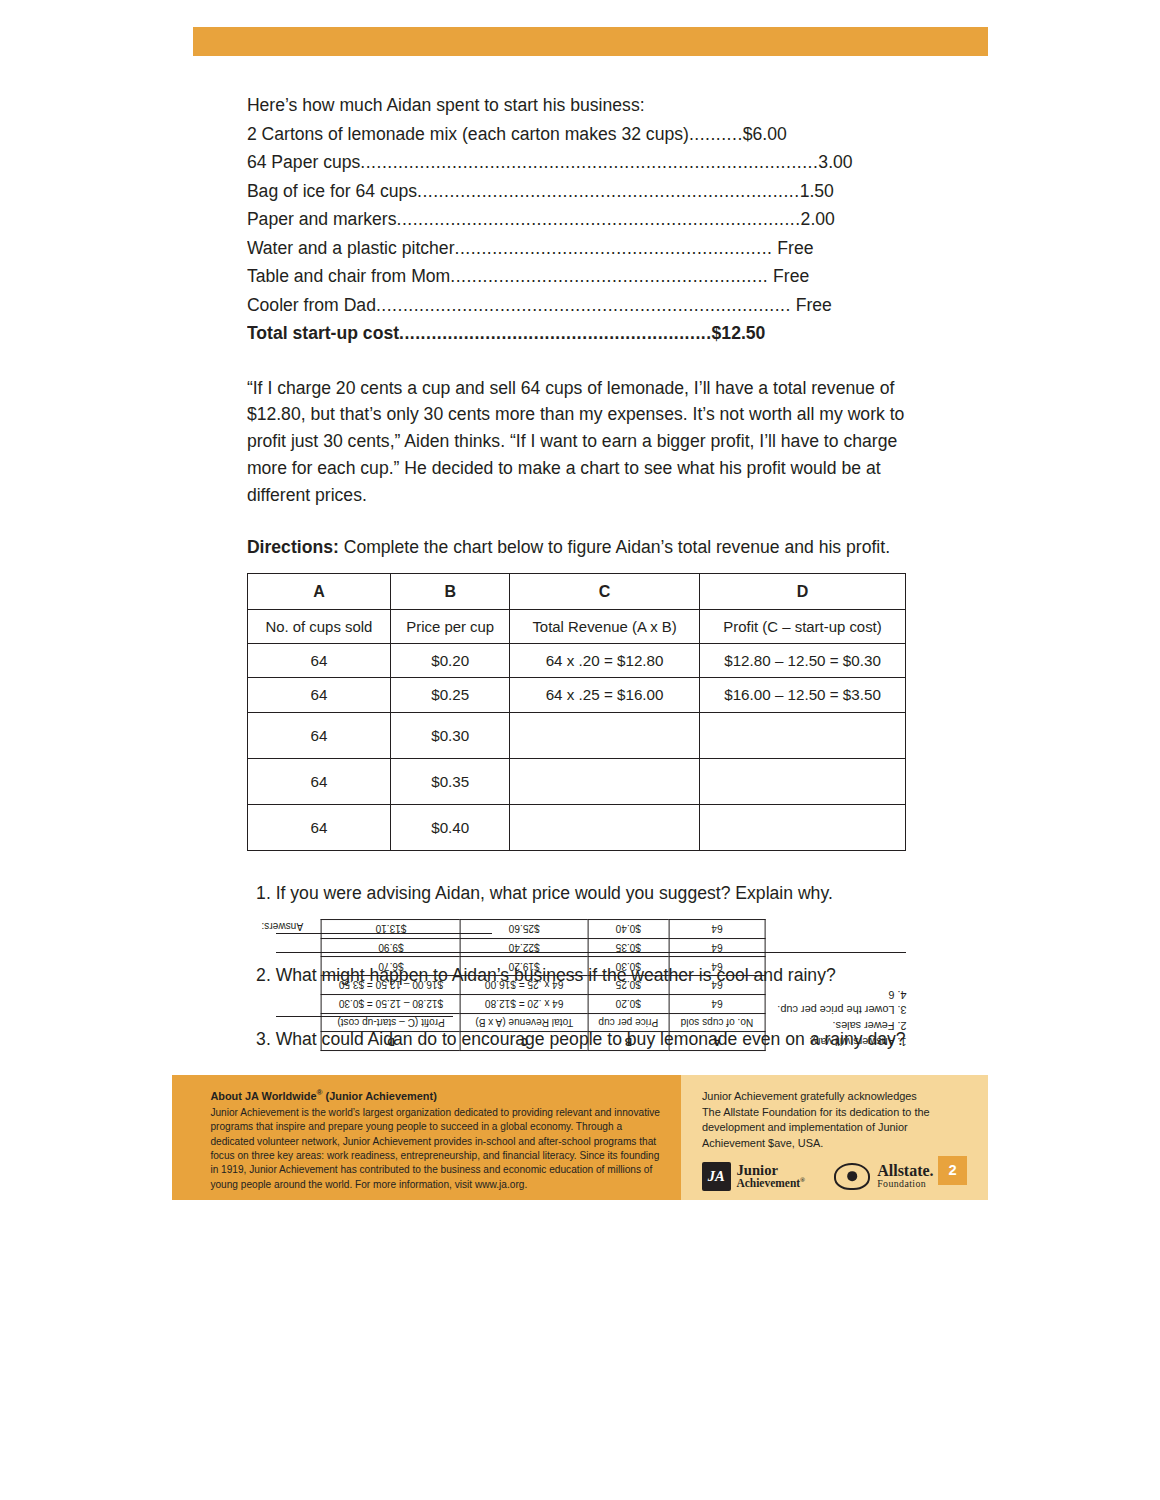Here’s how much Aidan spent to start his business:
2 Cartons of lemonade mix (each carton makes 32 cups)..........$6.00
64 Paper cups..................................................................................... 3.00
Bag of ice for 64 cups....................................................................... 1.50
Paper and markers........................................................................... 2.00
Water and a plastic pitcher........................................................... Free
Table and chair from Mom........................................................... Free
Cooler from Dad............................................................................. Free
Total start-up cost..........................................................$12.50
“If I charge 20 cents a cup and sell 64 cups of lemonade, I’ll have a total revenue of $12.80, but that’s only 30 cents more than my expenses. It’s not worth all my work to profit just 30 cents,” Aiden thinks. “If I want to earn a bigger profit, I’ll have to charge more for each cup.” He decided to make a chart to see what his profit would be at different prices.
Directions: Complete the chart below to figure Aidan’s total revenue and his profit.
| A | B | C | D |
| --- | --- | --- | --- |
| No. of cups sold | Price per cup | Total Revenue (A x B) | Profit (C – start-up cost) |
| 64 | $0.20 | 64 x .20 = $12.80 | $12.80 – 12.50 = $0.30 |
| 64 | $0.25 | 64 x .25 = $16.00 | $16.00 – 12.50 = $3.50 |
| 64 | $0.30 | | |
| 64 | $0.35 | | |
| 64 | $0.40 | | |
If you were advising Aidan, what price would you suggest? Explain why.
What might happen to Aidan’s business if the weather is cool and rainy?
What could Aidan do to encourage people to buy lemonade even on a rainy day?
The skateboard Aidan wants to buy is on sale for $40. If he charges 30 cents a cup, how many batches of lemonade (at 64 cups each) will he have to sell to buy the skateboard?
1. Answers will vary.
2. Fewer sales.
3. Lower the price per cup.
4. 6
| A | B | C | D |
| --- | --- | --- | --- |
| No. of cups sold | Price per cup | Total Revenue (A x B) | Profit (C – start-up cost) |
| 64 | $0.20 | 64 x .20 = $12.80 | $12.80 – 12.50 = $0.30 |
| 64 | $0.25 | 64 x .25 = $16.00 | $16.00 – 12.50 = $3.50 |
| 64 | $0.30 | $19.20 | $6.70 |
| 64 | $0.35 | $22.40 | $9.90 |
| 64 | $0.40 | $25.60 | $13.10 |
Answers:
About JA Worldwide® (Junior Achievement)
Junior Achievement is the world’s largest organization dedicated to providing relevant and innovative programs that inspire and prepare young people to succeed in a global economy. Through a dedicated volunteer network, Junior Achievement provides in-school and after-school programs that focus on three key areas: work readiness, entrepreneurship, and financial literacy. Since its founding in 1919, Junior Achievement has contributed to the business and economic education of millions of young people around the world. For more information, visit www.ja.org.
Junior Achievement gratefully acknowledges The Allstate Foundation for its dedication to the development and implementation of Junior Achievement $ave, USA.
JA
JuniorAchievement®
Allstate.Foundation
2